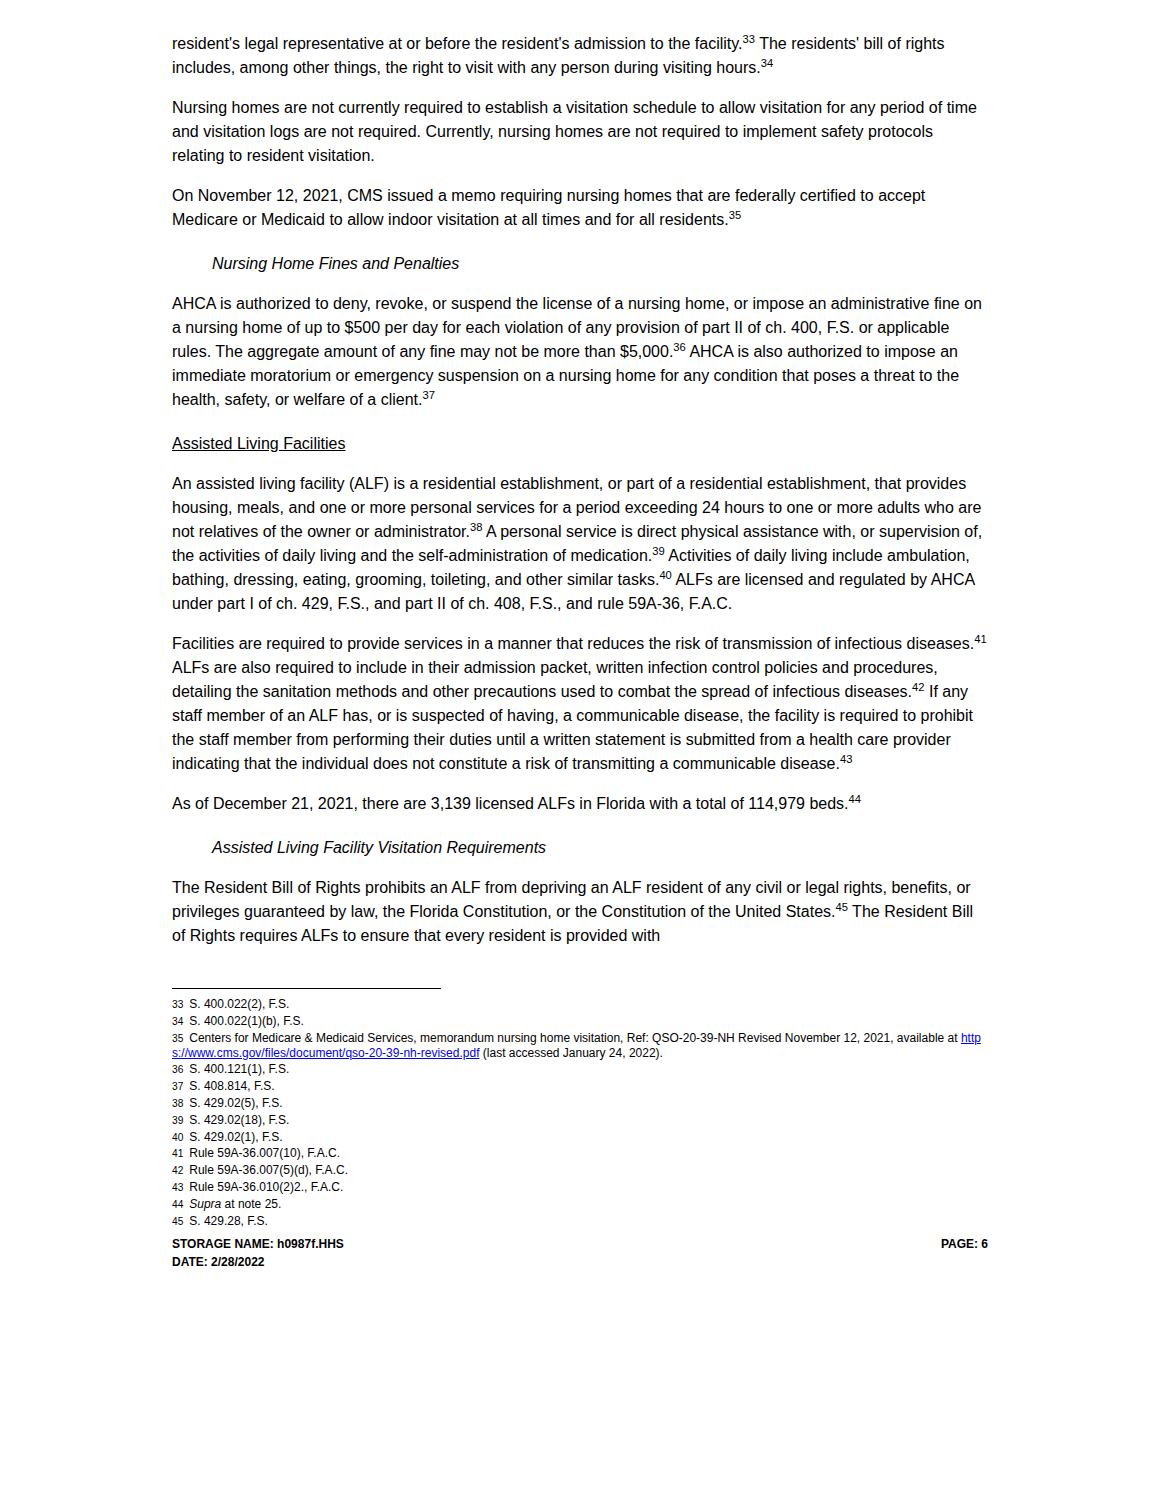resident's legal representative at or before the resident's admission to the facility.33 The residents' bill of rights includes, among other things, the right to visit with any person during visiting hours.34
Nursing homes are not currently required to establish a visitation schedule to allow visitation for any period of time and visitation logs are not required. Currently, nursing homes are not required to implement safety protocols relating to resident visitation.
On November 12, 2021, CMS issued a memo requiring nursing homes that are federally certified to accept Medicare or Medicaid to allow indoor visitation at all times and for all residents.35
Nursing Home Fines and Penalties
AHCA is authorized to deny, revoke, or suspend the license of a nursing home, or impose an administrative fine on a nursing home of up to $500 per day for each violation of any provision of part II of ch. 400, F.S. or applicable rules. The aggregate amount of any fine may not be more than $5,000.36 AHCA is also authorized to impose an immediate moratorium or emergency suspension on a nursing home for any condition that poses a threat to the health, safety, or welfare of a client.37
Assisted Living Facilities
An assisted living facility (ALF) is a residential establishment, or part of a residential establishment, that provides housing, meals, and one or more personal services for a period exceeding 24 hours to one or more adults who are not relatives of the owner or administrator.38 A personal service is direct physical assistance with, or supervision of, the activities of daily living and the self-administration of medication.39 Activities of daily living include ambulation, bathing, dressing, eating, grooming, toileting, and other similar tasks.40 ALFs are licensed and regulated by AHCA under part I of ch. 429, F.S., and part II of ch. 408, F.S., and rule 59A-36, F.A.C.
Facilities are required to provide services in a manner that reduces the risk of transmission of infectious diseases.41 ALFs are also required to include in their admission packet, written infection control policies and procedures, detailing the sanitation methods and other precautions used to combat the spread of infectious diseases.42 If any staff member of an ALF has, or is suspected of having, a communicable disease, the facility is required to prohibit the staff member from performing their duties until a written statement is submitted from a health care provider indicating that the individual does not constitute a risk of transmitting a communicable disease.43
As of December 21, 2021, there are 3,139 licensed ALFs in Florida with a total of 114,979 beds.44
Assisted Living Facility Visitation Requirements
The Resident Bill of Rights prohibits an ALF from depriving an ALF resident of any civil or legal rights, benefits, or privileges guaranteed by law, the Florida Constitution, or the Constitution of the United States.45 The Resident Bill of Rights requires ALFs to ensure that every resident is provided with
33 S. 400.022(2), F.S.
34 S. 400.022(1)(b), F.S.
35 Centers for Medicare & Medicaid Services, memorandum nursing home visitation, Ref: QSO-20-39-NH Revised November 12, 2021, available at https://www.cms.gov/files/document/qso-20-39-nh-revised.pdf (last accessed January 24, 2022).
36 S. 400.121(1), F.S.
37 S. 408.814, F.S.
38 S. 429.02(5), F.S.
39 S. 429.02(18), F.S.
40 S. 429.02(1), F.S.
41 Rule 59A-36.007(10), F.A.C.
42 Rule 59A-36.007(5)(d), F.A.C.
43 Rule 59A-36.010(2)2., F.A.C.
44 Supra at note 25.
45 S. 429.28, F.S.
STORAGE NAME: h0987f.HHS
DATE: 2/28/2022
PAGE: 6